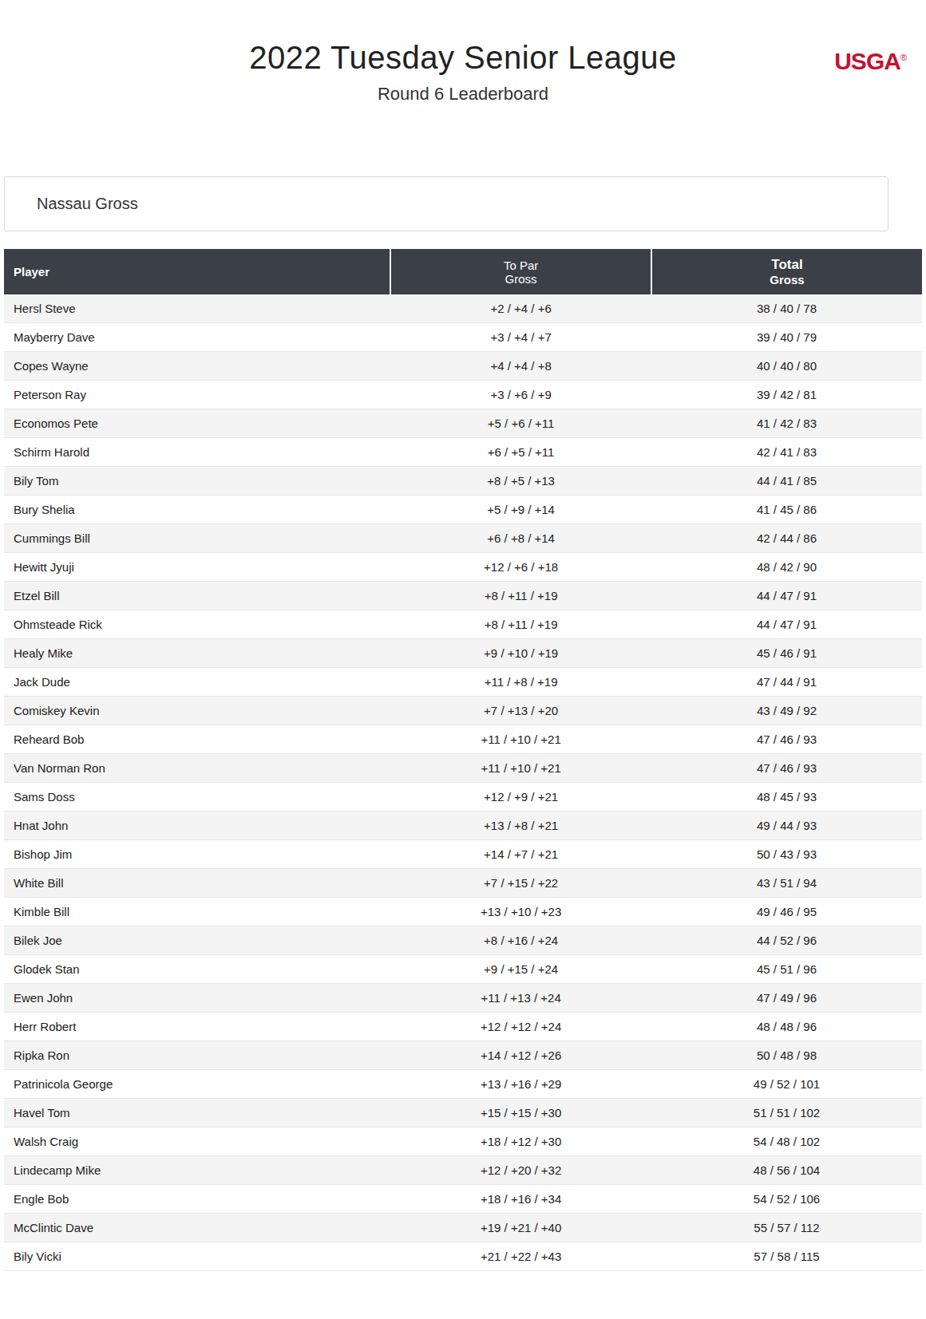USGA®
2022 Tuesday Senior League
Round 6 Leaderboard
Nassau Gross
| Player | To Par Gross | Total Gross |
| --- | --- | --- |
| Hersl Steve | +2 / +4 / +6 | 38 / 40 / 78 |
| Mayberry Dave | +3 / +4 / +7 | 39 / 40 / 79 |
| Copes Wayne | +4 / +4 / +8 | 40 / 40 / 80 |
| Peterson Ray | +3 / +6 / +9 | 39 / 42 / 81 |
| Economos Pete | +5 / +6 / +11 | 41 / 42 / 83 |
| Schirm Harold | +6 / +5 / +11 | 42 / 41 / 83 |
| Bily Tom | +8 / +5 / +13 | 44 / 41 / 85 |
| Bury Shelia | +5 / +9 / +14 | 41 / 45 / 86 |
| Cummings Bill | +6 / +8 / +14 | 42 / 44 / 86 |
| Hewitt Jyuji | +12 / +6 / +18 | 48 / 42 / 90 |
| Etzel Bill | +8 / +11 / +19 | 44 / 47 / 91 |
| Ohmsteade Rick | +8 / +11 / +19 | 44 / 47 / 91 |
| Healy Mike | +9 / +10 / +19 | 45 / 46 / 91 |
| Jack Dude | +11 / +8 / +19 | 47 / 44 / 91 |
| Comiskey Kevin | +7 / +13 / +20 | 43 / 49 / 92 |
| Reheard Bob | +11 / +10 / +21 | 47 / 46 / 93 |
| Van Norman Ron | +11 / +10 / +21 | 47 / 46 / 93 |
| Sams Doss | +12 / +9 / +21 | 48 / 45 / 93 |
| Hnat John | +13 / +8 / +21 | 49 / 44 / 93 |
| Bishop Jim | +14 / +7 / +21 | 50 / 43 / 93 |
| White Bill | +7 / +15 / +22 | 43 / 51 / 94 |
| Kimble Bill | +13 / +10 / +23 | 49 / 46 / 95 |
| Bilek Joe | +8 / +16 / +24 | 44 / 52 / 96 |
| Glodek Stan | +9 / +15 / +24 | 45 / 51 / 96 |
| Ewen John | +11 / +13 / +24 | 47 / 49 / 96 |
| Herr Robert | +12 / +12 / +24 | 48 / 48 / 96 |
| Ripka Ron | +14 / +12 / +26 | 50 / 48 / 98 |
| Patrinicola George | +13 / +16 / +29 | 49 / 52 / 101 |
| Havel Tom | +15 / +15 / +30 | 51 / 51 / 102 |
| Walsh Craig | +18 / +12 / +30 | 54 / 48 / 102 |
| Lindecamp Mike | +12 / +20 / +32 | 48 / 56 / 104 |
| Engle Bob | +18 / +16 / +34 | 54 / 52 / 106 |
| McClintic Dave | +19 / +21 / +40 | 55 / 57 / 112 |
| Bily Vicki | +21 / +22 / +43 | 57 / 58 / 115 |